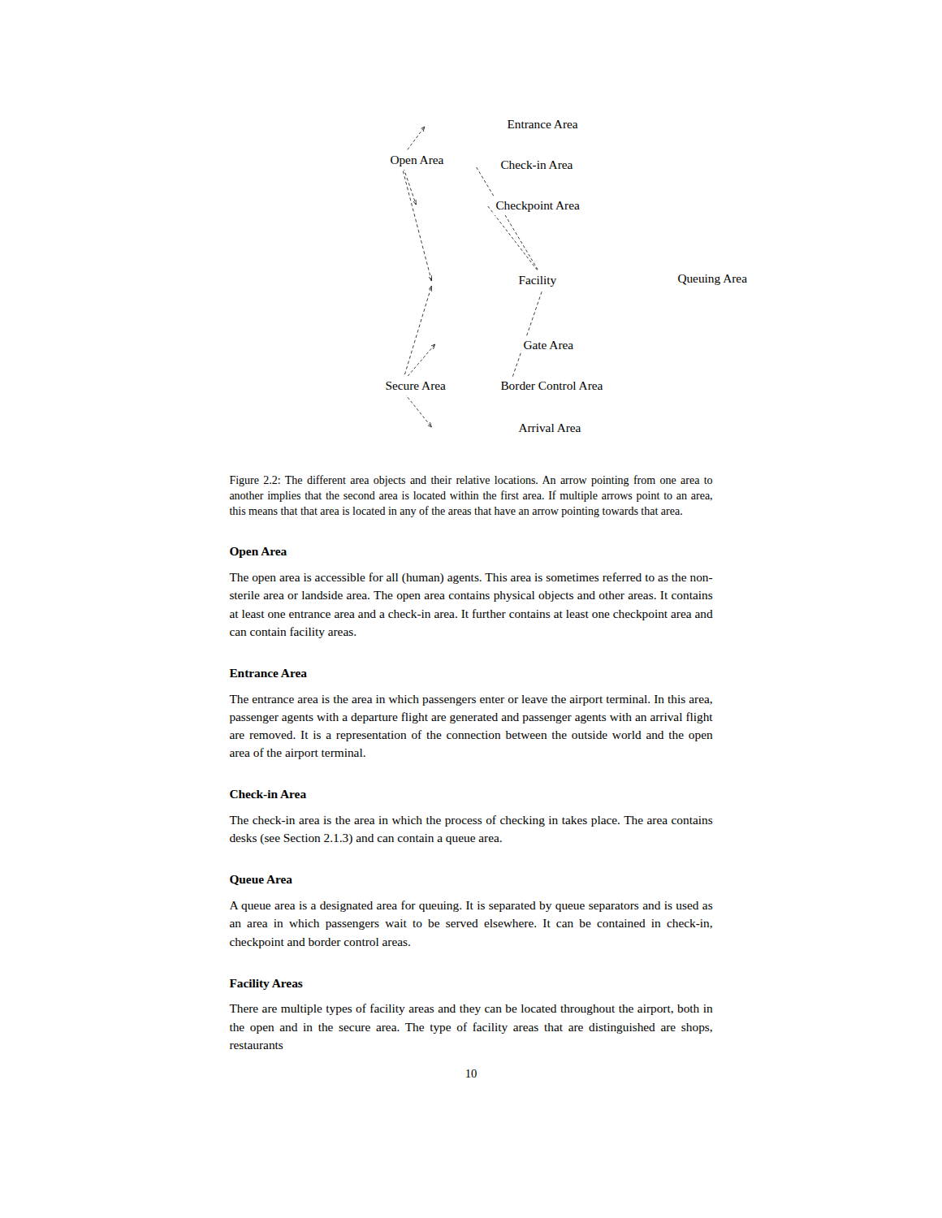Entrance Area
Check-in Area
Checkpoint Area
Open Area
Facility
Queuing Area
Gate Area
Secure Area
Border Control Area
Arrival Area
Figure 2.2: The different area objects and their relative locations. An arrow pointing from one area to another implies that the second area is located within the first area. If multiple arrows point to an area, this means that that area is located in any of the areas that have an arrow pointing towards that area.
Open Area
The open area is accessible for all (human) agents. This area is sometimes referred to as the non-sterile area or landside area. The open area contains physical objects and other areas. It contains at least one entrance area and a check-in area. It further contains at least one checkpoint area and can contain facility areas.
Entrance Area
The entrance area is the area in which passengers enter or leave the airport terminal. In this area, passenger agents with a departure flight are generated and passenger agents with an arrival flight are removed. It is a representation of the connection between the outside world and the open area of the airport terminal.
Check-in Area
The check-in area is the area in which the process of checking in takes place. The area contains desks (see Section 2.1.3) and can contain a queue area.
Queue Area
A queue area is a designated area for queuing. It is separated by queue separators and is used as an area in which passengers wait to be served elsewhere. It can be contained in check-in, checkpoint and border control areas.
Facility Areas
There are multiple types of facility areas and they can be located throughout the airport, both in the open and in the secure area. The type of facility areas that are distinguished are shops, restaurants
10